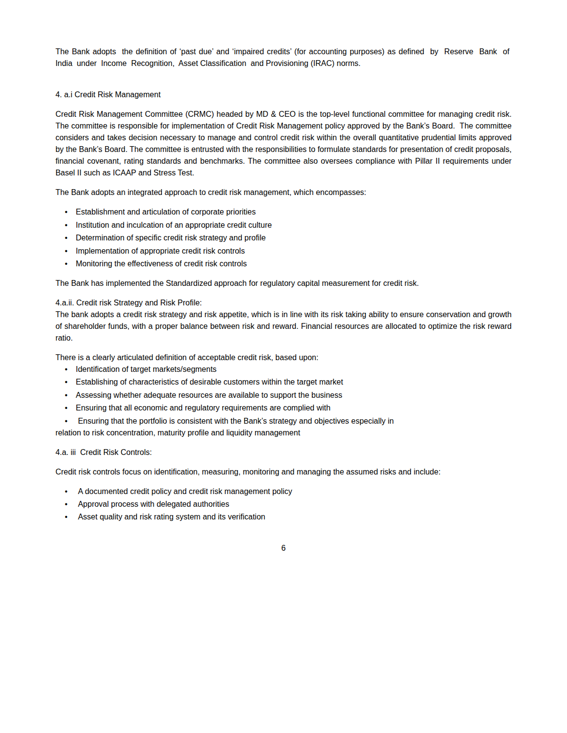The Bank adopts the definition of ‘past due’ and ‘impaired credits’ (for accounting purposes) as defined by Reserve Bank of India under Income Recognition, Asset Classification and Provisioning (IRAC) norms.
4. a.i Credit Risk Management
Credit Risk Management Committee (CRMC) headed by MD & CEO is the top-level functional committee for managing credit risk. The committee is responsible for implementation of Credit Risk Management policy approved by the Bank’s Board. The committee considers and takes decision necessary to manage and control credit risk within the overall quantitative prudential limits approved by the Bank’s Board. The committee is entrusted with the responsibilities to formulate standards for presentation of credit proposals, financial covenant, rating standards and benchmarks. The committee also oversees compliance with Pillar II requirements under Basel II such as ICAAP and Stress Test.
The Bank adopts an integrated approach to credit risk management, which encompasses:
Establishment and articulation of corporate priorities
Institution and inculcation of an appropriate credit culture
Determination of specific credit risk strategy and profile
Implementation of appropriate credit risk controls
Monitoring the effectiveness of credit risk controls
The Bank has implemented the Standardized approach for regulatory capital measurement for credit risk.
4.a.ii. Credit risk Strategy and Risk Profile:
The bank adopts a credit risk strategy and risk appetite, which is in line with its risk taking ability to ensure conservation and growth of shareholder funds, with a proper balance between risk and reward. Financial resources are allocated to optimize the risk reward ratio.
There is a clearly articulated definition of acceptable credit risk, based upon:
Identification of target markets/segments
Establishing of characteristics of desirable customers within the target market
Assessing whether adequate resources are available to support the business
Ensuring that all economic and regulatory requirements are complied with
Ensuring that the portfolio is consistent with the Bank’s strategy and objectives especially in relation to risk concentration, maturity profile and liquidity management
4.a. iii Credit Risk Controls:
Credit risk controls focus on identification, measuring, monitoring and managing the assumed risks and include:
A documented credit policy and credit risk management policy
Approval process with delegated authorities
Asset quality and risk rating system and its verification
6